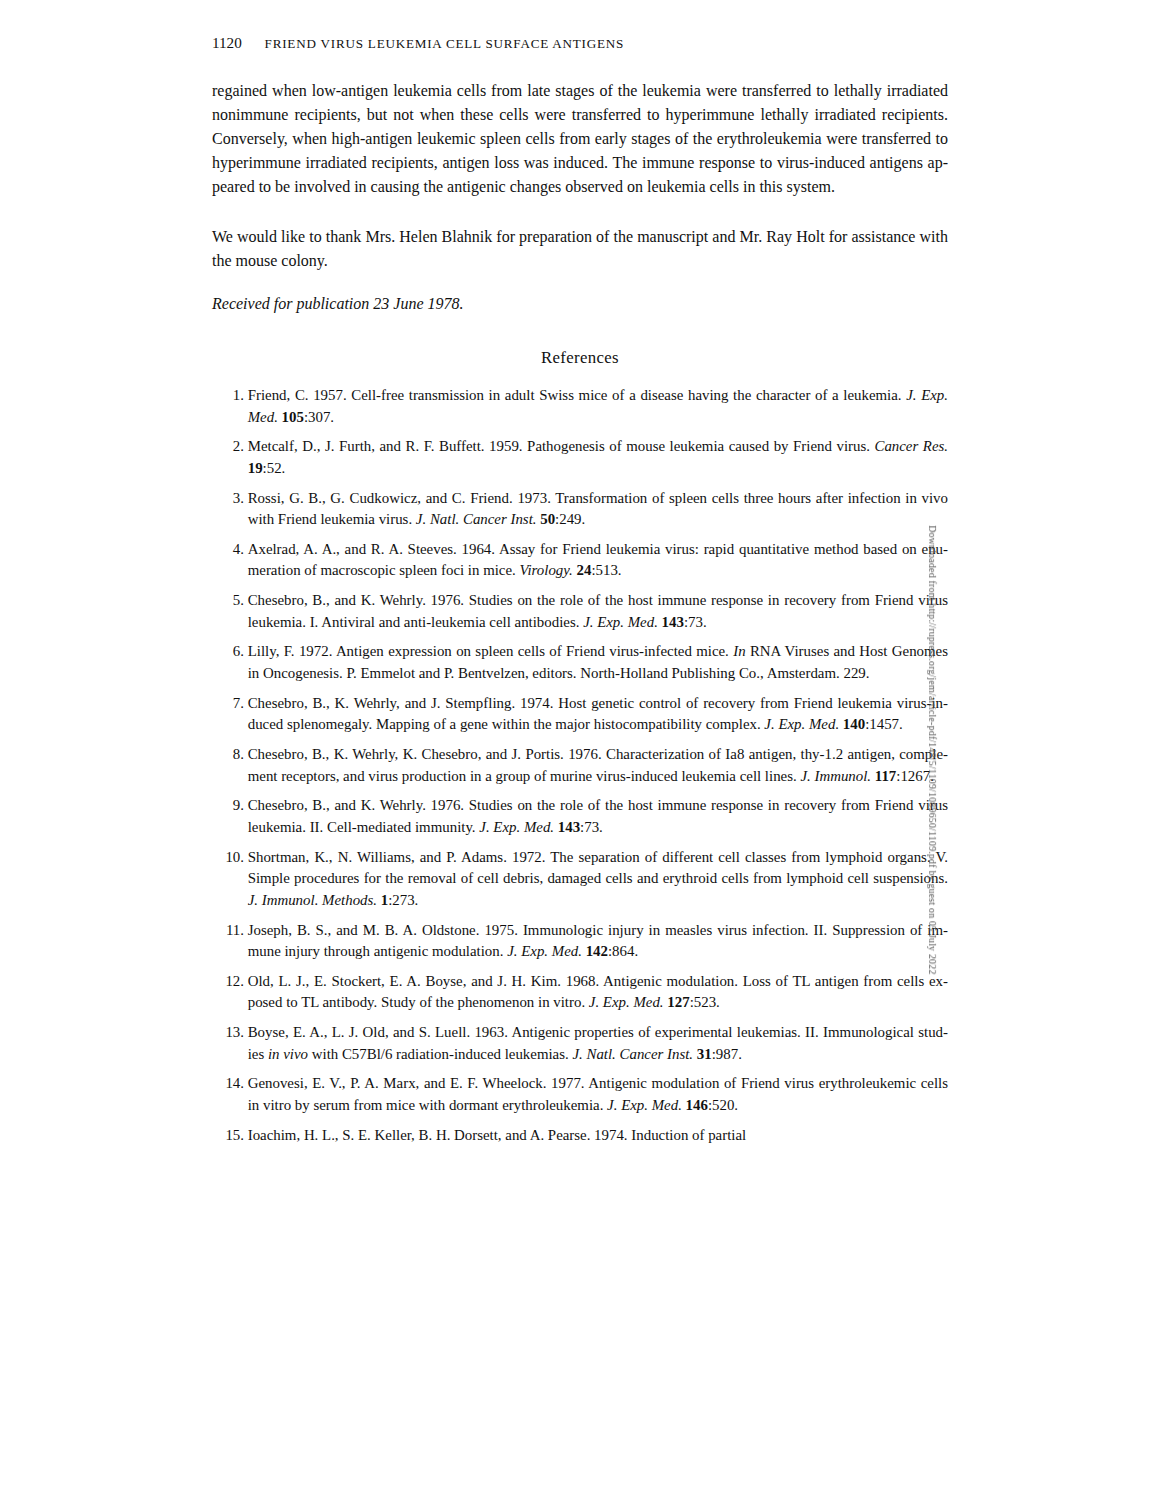Downloaded from http://rupress.org/jem/article-pdf/148/5/1109/1089650/1109.pdf by guest on 05 July 2022
1120 Friend Virus Leukemia Cell Surface Antigens
regained when low-antigen leukemia cells from late stages of the leukemia were transferred to lethally irradiated nonimmune recipients, but not when these cells were transferred to hyperimmune lethally irradiated recipients. Conversely, when high-antigen leukemic spleen cells from early stages of the erythroleukemia were transferred to hyperimmune irradiated recipients, antigen loss was induced. The immune response to virus-induced antigens appeared to be involved in causing the antigenic changes observed on leukemia cells in this system.
We would like to thank Mrs. Helen Blahnik for preparation of the manuscript and Mr. Ray Holt for assistance with the mouse colony.
Received for publication 23 June 1978.
References
Friend, C. 1957. Cell-free transmission in adult Swiss mice of a disease having the character of a leukemia. J. Exp. Med. 105:307.
Metcalf, D., J. Furth, and R. F. Buffett. 1959. Pathogenesis of mouse leukemia caused by Friend virus. Cancer Res. 19:52.
Rossi, G. B., G. Cudkowicz, and C. Friend. 1973. Transformation of spleen cells three hours after infection in vivo with Friend leukemia virus. J. Natl. Cancer Inst. 50:249.
Axelrad, A. A., and R. A. Steeves. 1964. Assay for Friend leukemia virus: rapid quantitative method based on enumeration of macroscopic spleen foci in mice. Virology. 24:513.
Chesebro, B., and K. Wehrly. 1976. Studies on the role of the host immune response in recovery from Friend virus leukemia. I. Antiviral and anti-leukemia cell antibodies. J. Exp. Med. 143:73.
Lilly, F. 1972. Antigen expression on spleen cells of Friend virus-infected mice. In RNA Viruses and Host Genomes in Oncogenesis. P. Emmelot and P. Bentvelzen, editors. North-Holland Publishing Co., Amsterdam. 229.
Chesebro, B., K. Wehrly, and J. Stempfling. 1974. Host genetic control of recovery from Friend leukemia virus-induced splenomegaly. Mapping of a gene within the major histocompatibility complex. J. Exp. Med. 140:1457.
Chesebro, B., K. Wehrly, K. Chesebro, and J. Portis. 1976. Characterization of Ia8 antigen, thy-1.2 antigen, complement receptors, and virus production in a group of murine virus-induced leukemia cell lines. J. Immunol. 117:1267.
Chesebro, B., and K. Wehrly. 1976. Studies on the role of the host immune response in recovery from Friend virus leukemia. II. Cell-mediated immunity. J. Exp. Med. 143:73.
Shortman, K., N. Williams, and P. Adams. 1972. The separation of different cell classes from lymphoid organs. V. Simple procedures for the removal of cell debris, damaged cells and erythroid cells from lymphoid cell suspensions. J. Immunol. Methods. 1:273.
Joseph, B. S., and M. B. A. Oldstone. 1975. Immunologic injury in measles virus infection. II. Suppression of immune injury through antigenic modulation. J. Exp. Med. 142:864.
Old, L. J., E. Stockert, E. A. Boyse, and J. H. Kim. 1968. Antigenic modulation. Loss of TL antigen from cells exposed to TL antibody. Study of the phenomenon in vitro. J. Exp. Med. 127:523.
Boyse, E. A., L. J. Old, and S. Luell. 1963. Antigenic properties of experimental leukemias. II. Immunological studies in vivo with C57Bl/6 radiation-induced leukemias. J. Natl. Cancer Inst. 31:987.
Genovesi, E. V., P. A. Marx, and E. F. Wheelock. 1977. Antigenic modulation of Friend virus erythroleukemic cells in vitro by serum from mice with dormant erythroleukemia. J. Exp. Med. 146:520.
Ioachim, H. L., S. E. Keller, B. H. Dorsett, and A. Pearse. 1974. Induction of partial